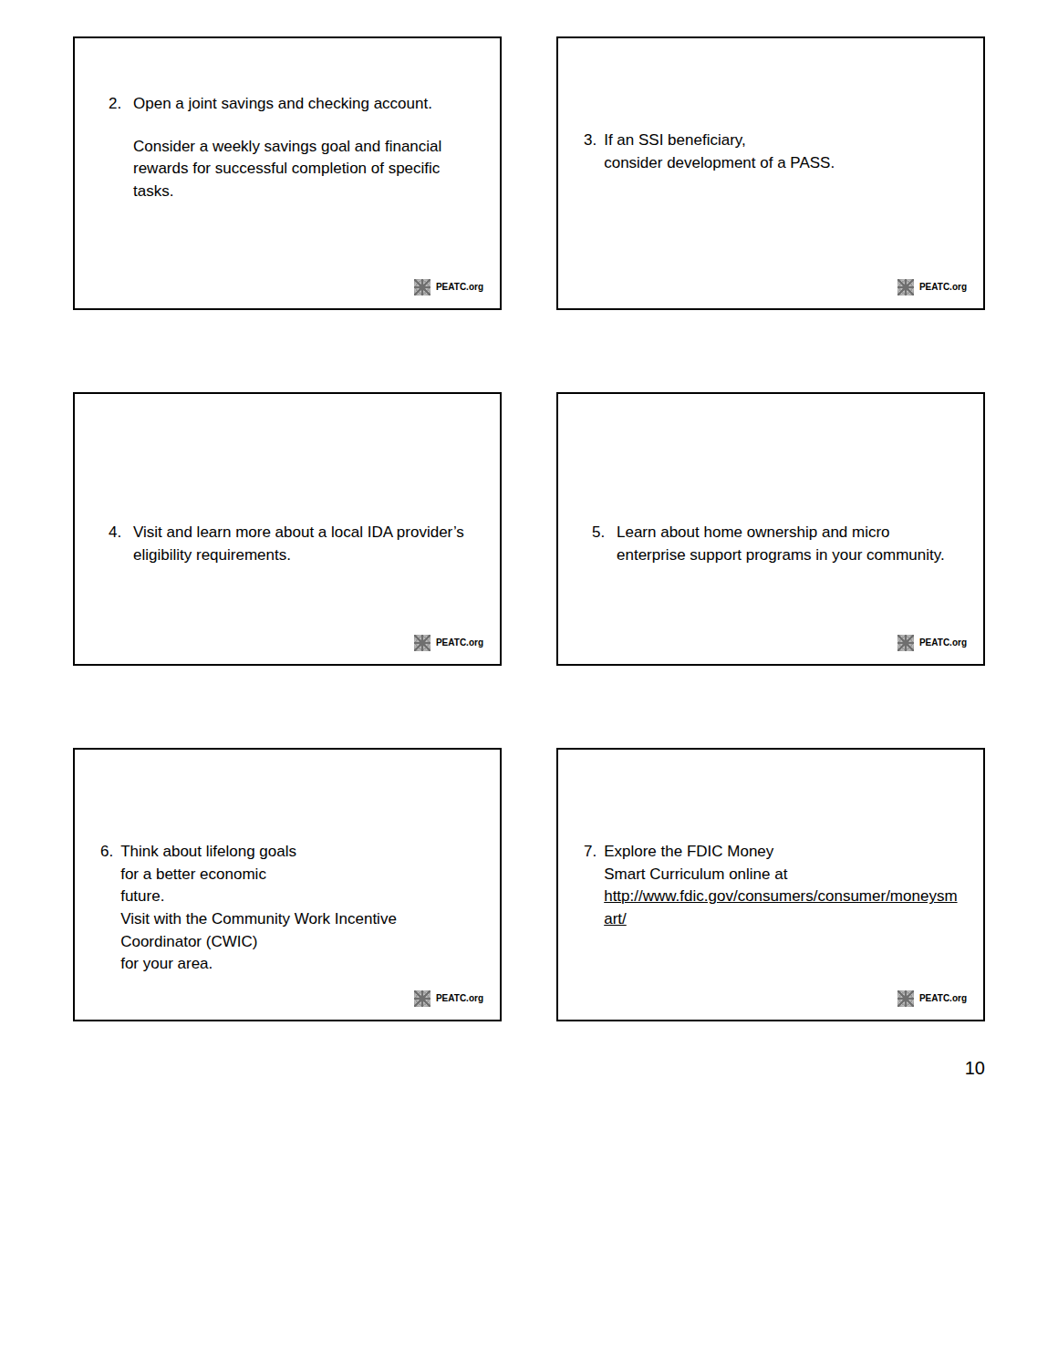Open a joint savings and checking account.
Consider a weekly savings goal and financial rewards for successful completion of specific tasks.
PEATC.org
3. If an SSI beneficiary,
consider development of a PASS.
PEATC.org
Visit and learn more about a local IDA provider’s eligibility requirements.
PEATC.org
Learn about home ownership and micro enterprise support programs in your community.
PEATC.org
6. Think about lifelong goals
for a better economic
future.
Visit with the Community Work Incentive Coordinator (CWIC)
for your area.
PEATC.org
7. Explore the FDIC Money
Smart Curriculum online at
http://www.fdic.gov/consumers/consumer/moneysmart/
PEATC.org
10